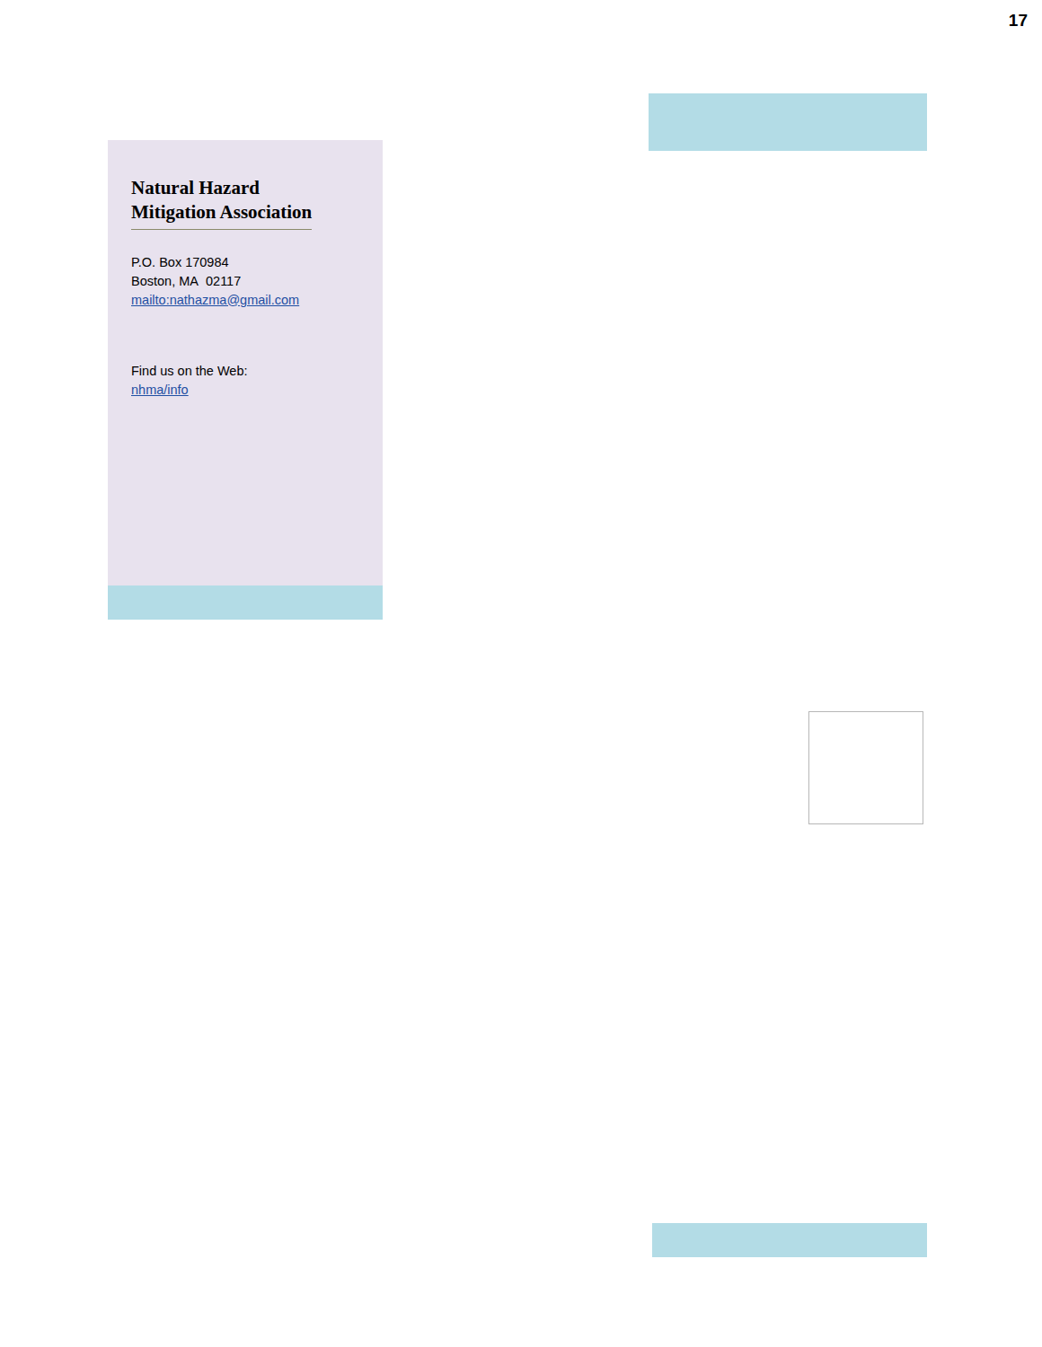17
Natural Hazard
Mitigation Association
P.O. Box 170984
Boston, MA 02117
mailto:nathazma@gmail.com
Find us on the Web:
nhma/info